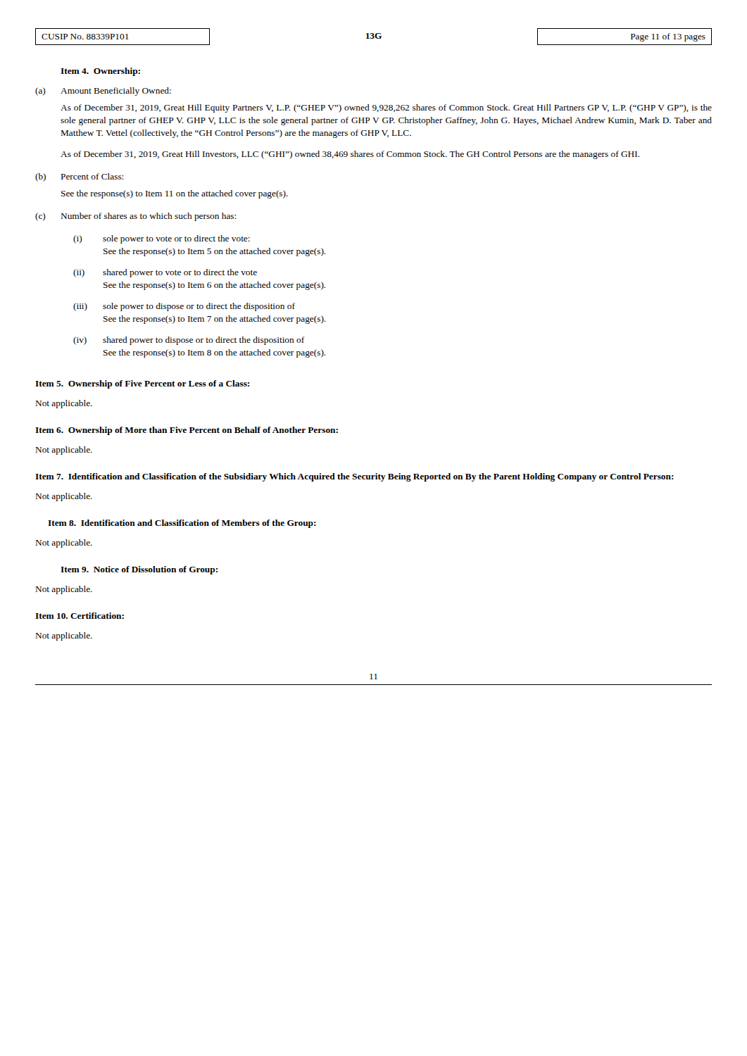CUSIP No. 88339P101
13G
Page 11 of 13 pages
Item 4. Ownership:
(a)
Amount Beneficially Owned:
As of December 31, 2019, Great Hill Equity Partners V, L.P. (“GHEP V”) owned 9,928,262 shares of Common Stock. Great Hill Partners GP V, L.P. (“GHP V GP”), is the sole general partner of GHEP V. GHP V, LLC is the sole general partner of GHP V GP. Christopher Gaffney, John G. Hayes, Michael Andrew Kumin, Mark D. Taber and Matthew T. Vettel (collectively, the “GH Control Persons”) are the managers of GHP V, LLC.
As of December 31, 2019, Great Hill Investors, LLC (“GHI”) owned 38,469 shares of Common Stock. The GH Control Persons are the managers of GHI.
(b)
Percent of Class:
See the response(s) to Item 11 on the attached cover page(s).
(c)
Number of shares as to which such person has:
(i)
sole power to vote or to direct the vote:
See the response(s) to Item 5 on the attached cover page(s).
(ii)
shared power to vote or to direct the vote
See the response(s) to Item 6 on the attached cover page(s).
(iii)
sole power to dispose or to direct the disposition of
See the response(s) to Item 7 on the attached cover page(s).
(iv)
shared power to dispose or to direct the disposition of
See the response(s) to Item 8 on the attached cover page(s).
Item 5. Ownership of Five Percent or Less of a Class:
Not applicable.
Item 6. Ownership of More than Five Percent on Behalf of Another Person:
Not applicable.
Item 7. Identification and Classification of the Subsidiary Which Acquired the Security Being Reported on By the Parent Holding Company or Control Person:
Not applicable.
Item 8. Identification and Classification of Members of the Group:
Not applicable.
Item 9. Notice of Dissolution of Group:
Not applicable.
Item 10. Certification:
Not applicable.
11